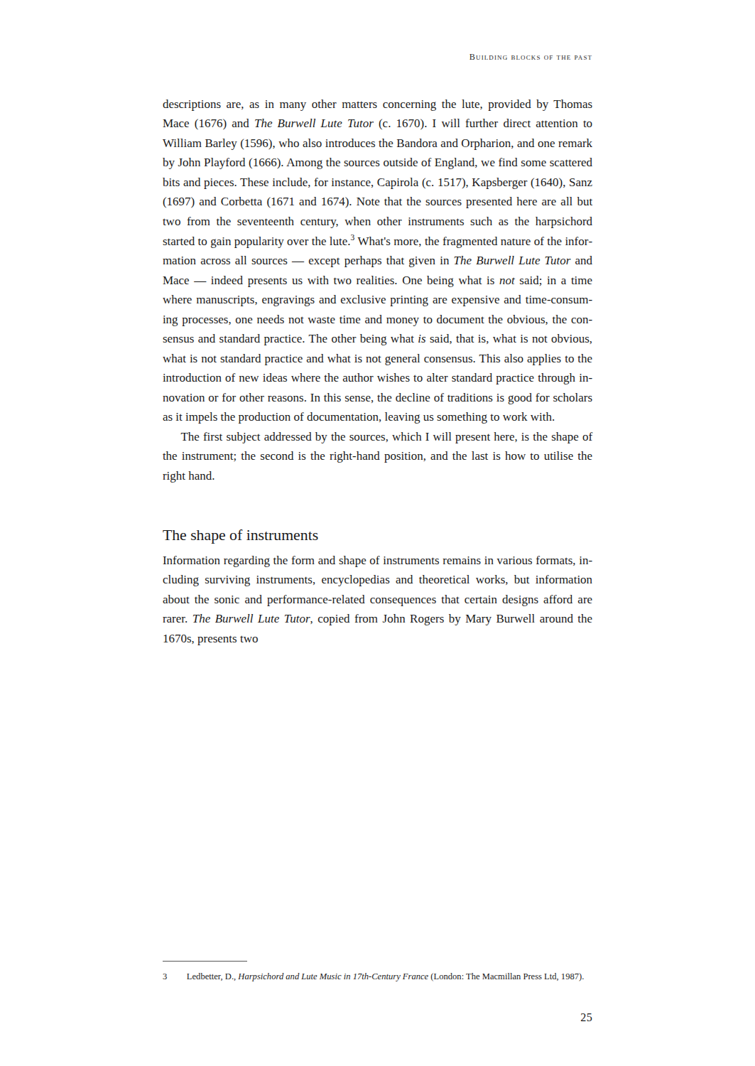Building blocks of the past
descriptions are, as in many other matters concerning the lute, provided by Thomas Mace (1676) and The Burwell Lute Tutor (c. 1670). I will further direct attention to William Barley (1596), who also introduces the Bandora and Orpharion, and one remark by John Playford (1666). Among the sources outside of England, we find some scattered bits and pieces. These include, for instance, Capirola (c. 1517), Kapsberger (1640), Sanz (1697) and Corbetta (1671 and 1674). Note that the sources presented here are all but two from the seventeenth century, when other instruments such as the harpsichord started to gain popularity over the lute.3 What's more, the fragmented nature of the information across all sources — except perhaps that given in The Burwell Lute Tutor and Mace — indeed presents us with two realities. One being what is not said; in a time where manuscripts, engravings and exclusive printing are expensive and time-consuming processes, one needs not waste time and money to document the obvious, the consensus and standard practice. The other being what is said, that is, what is not obvious, what is not standard practice and what is not general consensus. This also applies to the introduction of new ideas where the author wishes to alter standard practice through innovation or for other reasons. In this sense, the decline of traditions is good for scholars as it impels the production of documentation, leaving us something to work with.
The first subject addressed by the sources, which I will present here, is the shape of the instrument; the second is the right-hand position, and the last is how to utilise the right hand.
The shape of instruments
Information regarding the form and shape of instruments remains in various formats, including surviving instruments, encyclopedias and theoretical works, but information about the sonic and performance-related consequences that certain designs afford are rarer. The Burwell Lute Tutor, copied from John Rogers by Mary Burwell around the 1670s, presents two
3 Ledbetter, D., Harpsichord and Lute Music in 17th-Century France (London: The Macmillan Press Ltd, 1987).
25